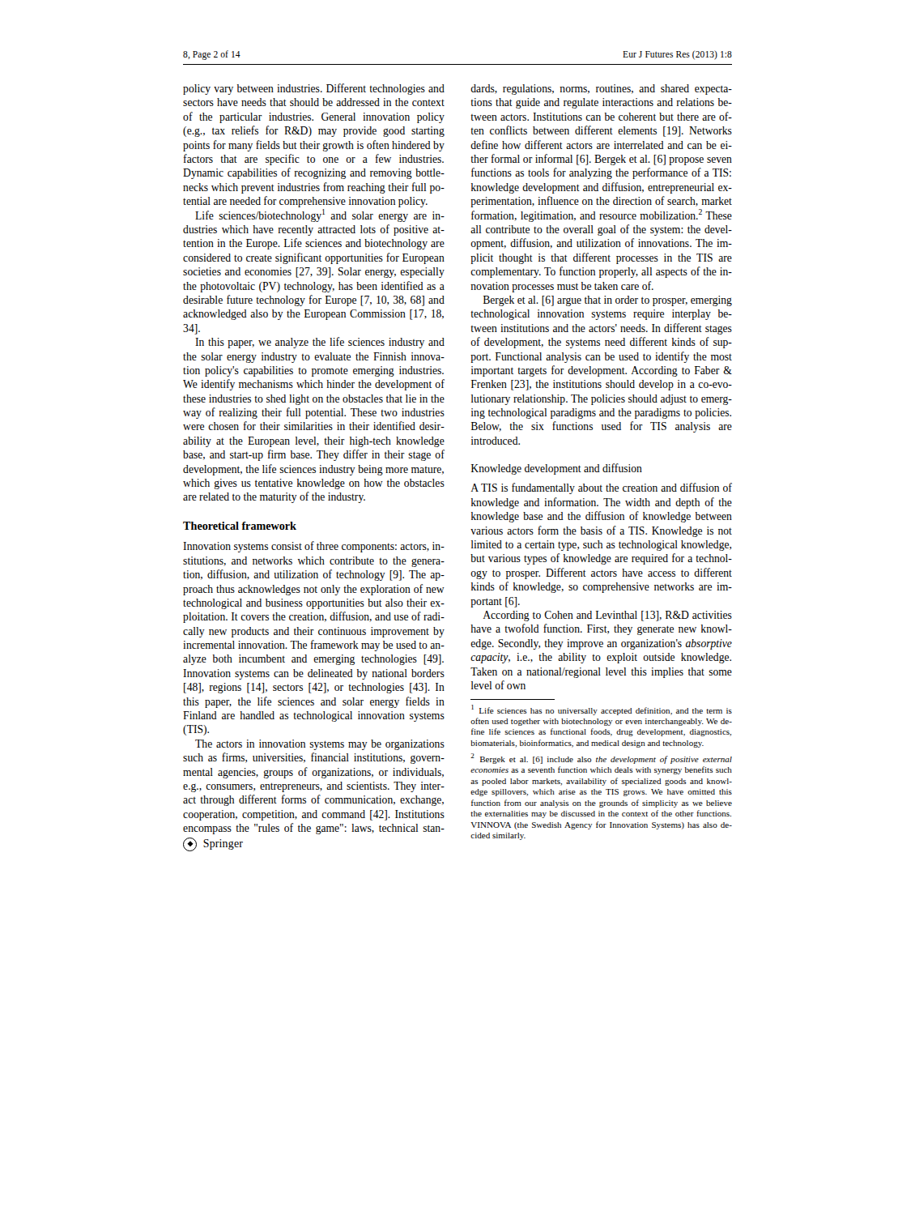8, Page 2 of 14
Eur J Futures Res (2013) 1:8
policy vary between industries. Different technologies and sectors have needs that should be addressed in the context of the particular industries. General innovation policy (e.g., tax reliefs for R&D) may provide good starting points for many fields but their growth is often hindered by factors that are specific to one or a few industries. Dynamic capabilities of recognizing and removing bottlenecks which prevent industries from reaching their full potential are needed for comprehensive innovation policy.
Life sciences/biotechnology1 and solar energy are industries which have recently attracted lots of positive attention in the Europe. Life sciences and biotechnology are considered to create significant opportunities for European societies and economies [27, 39]. Solar energy, especially the photovoltaic (PV) technology, has been identified as a desirable future technology for Europe [7, 10, 38, 68] and acknowledged also by the European Commission [17, 18, 34].
In this paper, we analyze the life sciences industry and the solar energy industry to evaluate the Finnish innovation policy's capabilities to promote emerging industries. We identify mechanisms which hinder the development of these industries to shed light on the obstacles that lie in the way of realizing their full potential. These two industries were chosen for their similarities in their identified desirability at the European level, their high-tech knowledge base, and start-up firm base. They differ in their stage of development, the life sciences industry being more mature, which gives us tentative knowledge on how the obstacles are related to the maturity of the industry.
Theoretical framework
Innovation systems consist of three components: actors, institutions, and networks which contribute to the generation, diffusion, and utilization of technology [9]. The approach thus acknowledges not only the exploration of new technological and business opportunities but also their exploitation. It covers the creation, diffusion, and use of radically new products and their continuous improvement by incremental innovation. The framework may be used to analyze both incumbent and emerging technologies [49]. Innovation systems can be delineated by national borders [48], regions [14], sectors [42], or technologies [43]. In this paper, the life sciences and solar energy fields in Finland are handled as technological innovation systems (TIS).
The actors in innovation systems may be organizations such as firms, universities, financial institutions, governmental agencies, groups of organizations, or individuals, e.g., consumers, entrepreneurs, and scientists. They interact through different forms of communication, exchange, cooperation, competition, and command [42]. Institutions encompass the "rules of the game": laws, technical standards, regulations, norms, routines, and shared expectations that guide and regulate interactions and relations between actors. Institutions can be coherent but there are often conflicts between different elements [19]. Networks define how different actors are interrelated and can be either formal or informal [6]. Bergek et al. [6] propose seven functions as tools for analyzing the performance of a TIS: knowledge development and diffusion, entrepreneurial experimentation, influence on the direction of search, market formation, legitimation, and resource mobilization.2 These all contribute to the overall goal of the system: the development, diffusion, and utilization of innovations. The implicit thought is that different processes in the TIS are complementary. To function properly, all aspects of the innovation processes must be taken care of.
Bergek et al. [6] argue that in order to prosper, emerging technological innovation systems require interplay between institutions and the actors' needs. In different stages of development, the systems need different kinds of support. Functional analysis can be used to identify the most important targets for development. According to Faber & Frenken [23], the institutions should develop in a co-evolutionary relationship. The policies should adjust to emerging technological paradigms and the paradigms to policies. Below, the six functions used for TIS analysis are introduced.
Knowledge development and diffusion
A TIS is fundamentally about the creation and diffusion of knowledge and information. The width and depth of the knowledge base and the diffusion of knowledge between various actors form the basis of a TIS. Knowledge is not limited to a certain type, such as technological knowledge, but various types of knowledge are required for a technology to prosper. Different actors have access to different kinds of knowledge, so comprehensive networks are important [6].
According to Cohen and Levinthal [13], R&D activities have a twofold function. First, they generate new knowledge. Secondly, they improve an organization's absorptive capacity, i.e., the ability to exploit outside knowledge. Taken on a national/regional level this implies that some level of own
1 Life sciences has no universally accepted definition, and the term is often used together with biotechnology or even interchangeably. We define life sciences as functional foods, drug development, diagnostics, biomaterials, bioinformatics, and medical design and technology.
2 Bergek et al. [6] include also the development of positive external economies as a seventh function which deals with synergy benefits such as pooled labor markets, availability of specialized goods and knowledge spillovers, which arise as the TIS grows. We have omitted this function from our analysis on the grounds of simplicity as we believe the externalities may be discussed in the context of the other functions. VINNOVA (the Swedish Agency for Innovation Systems) has also decided similarly.
Springer